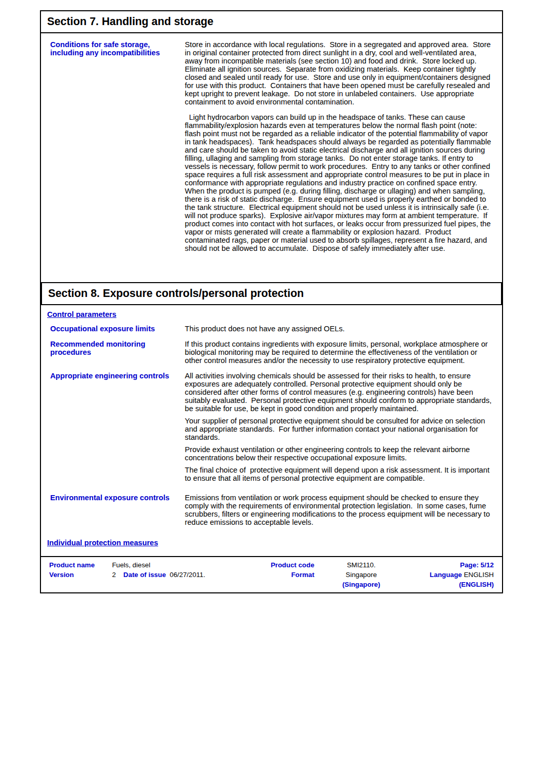Section 7. Handling and storage
| Conditions for safe storage, including any incompatibilities | Store in accordance with local regulations. Store in a segregated and approved area. Store in original container protected from direct sunlight in a dry, cool and well-ventilated area, away from incompatible materials (see section 10) and food and drink. Store locked up. Eliminate all ignition sources. Separate from oxidizing materials. Keep container tightly closed and sealed until ready for use. Store and use only in equipment/containers designed for use with this product. Containers that have been opened must be carefully resealed and kept upright to prevent leakage. Do not store in unlabeled containers. Use appropriate containment to avoid environmental contamination. Light hydrocarbon vapors can build up in the headspace of tanks. These can cause flammability/explosion hazards even at temperatures below the normal flash point (note: flash point must not be regarded as a reliable indicator of the potential flammability of vapor in tank headspaces). Tank headspaces should always be regarded as potentially flammable and care should be taken to avoid static electrical discharge and all ignition sources during filling, ullaging and sampling from storage tanks. Do not enter storage tanks. If entry to vessels is necessary, follow permit to work procedures. Entry to any tanks or other confined space requires a full risk assessment and appropriate control measures to be put in place in conformance with appropriate regulations and industry practice on confined space entry. When the product is pumped (e.g. during filling, discharge or ullaging) and when sampling, there is a risk of static discharge. Ensure equipment used is properly earthed or bonded to the tank structure. Electrical equipment should not be used unless it is intrinsically safe (i.e. will not produce sparks). Explosive air/vapor mixtures may form at ambient temperature. If product comes into contact with hot surfaces, or leaks occur from pressurized fuel pipes, the vapor or mists generated will create a flammability or explosion hazard. Product contaminated rags, paper or material used to absorb spillages, represent a fire hazard, and should not be allowed to accumulate. Dispose of safely immediately after use. |
Section 8. Exposure controls/personal protection
Control parameters
| Occupational exposure limits | This product does not have any assigned OELs. |
| Recommended monitoring procedures | If this product contains ingredients with exposure limits, personal, workplace atmosphere or biological monitoring may be required to determine the effectiveness of the ventilation or other control measures and/or the necessity to use respiratory protective equipment. |
| Appropriate engineering controls | All activities involving chemicals should be assessed for their risks to health, to ensure exposures are adequately controlled. Personal protective equipment should only be considered after other forms of control measures (e.g. engineering controls) have been suitably evaluated. Personal protective equipment should conform to appropriate standards, be suitable for use, be kept in good condition and properly maintained. Your supplier of personal protective equipment should be consulted for advice on selection and appropriate standards. For further information contact your national organisation for standards. Provide exhaust ventilation or other engineering controls to keep the relevant airborne concentrations below their respective occupational exposure limits. The final choice of protective equipment will depend upon a risk assessment. It is important to ensure that all items of personal protective equipment are compatible. |
| Environmental exposure controls | Emissions from ventilation or work process equipment should be checked to ensure they comply with the requirements of environmental protection legislation. In some cases, fume scrubbers, filters or engineering modifications to the process equipment will be necessary to reduce emissions to acceptable levels. |
Individual protection measures
| Product name | Fuels, diesel | Product code | SMI2110. | Page: 5/12 |
| Version | 2 Date of issue 06/27/2011. | Format | Singapore | Language ENGLISH |
| | | | (Singapore) | (ENGLISH) |